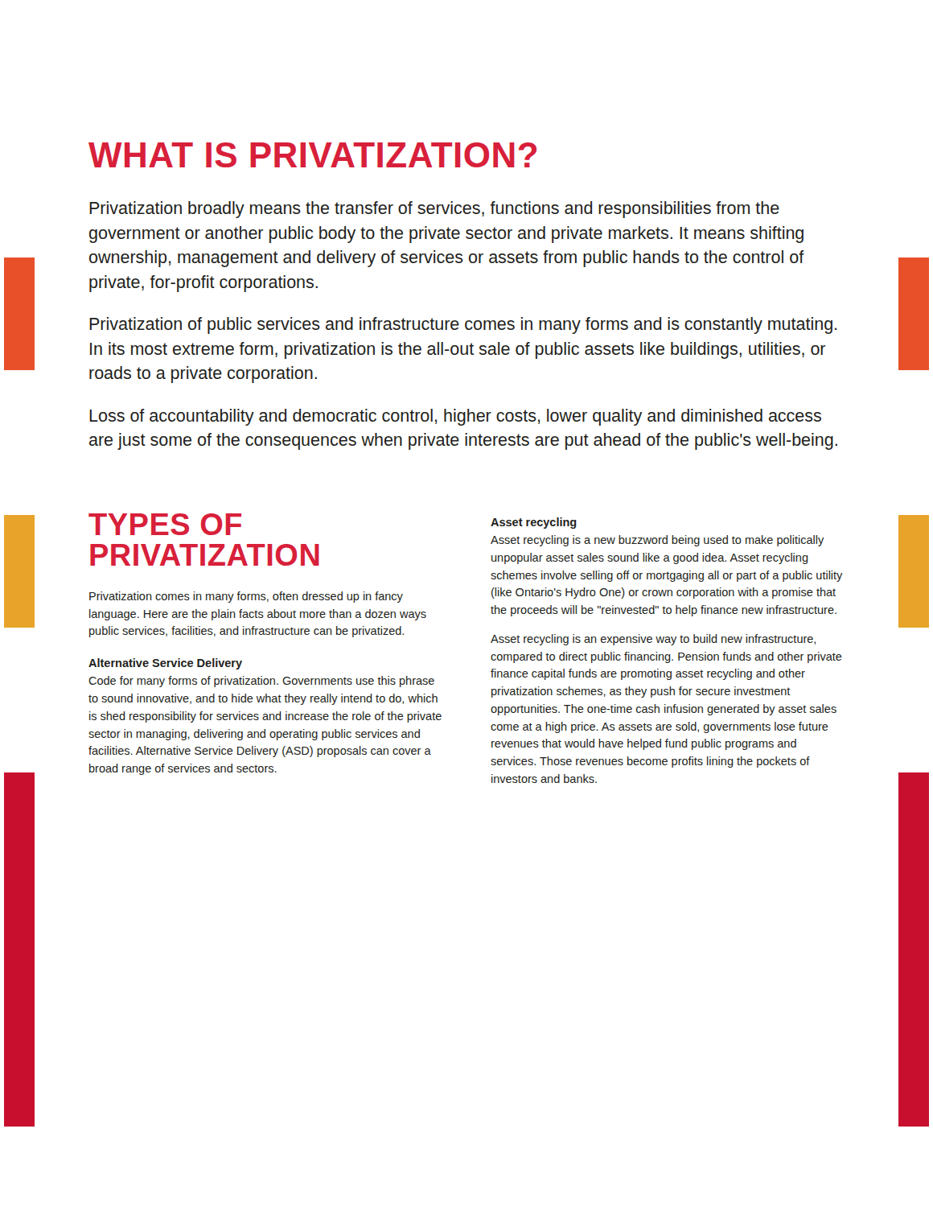What is Privatization?
Privatization broadly means the transfer of services, functions and responsibilities from the government or another public body to the private sector and private markets. It means shifting ownership, management and delivery of services or assets from public hands to the control of private, for-profit corporations.
Privatization of public services and infrastructure comes in many forms and is constantly mutating. In its most extreme form, privatization is the all-out sale of public assets like buildings, utilities, or roads to a private corporation.
Loss of accountability and democratic control, higher costs, lower quality and diminished access are just some of the consequences when private interests are put ahead of the public's well-being.
Types of
Privatization
Privatization comes in many forms, often dressed up in fancy language. Here are the plain facts about more than a dozen ways public services, facilities, and infrastructure can be privatized.
Alternative Service Delivery
Code for many forms of privatization. Governments use this phrase to sound innovative, and to hide what they really intend to do, which is shed responsibility for services and increase the role of the private sector in managing, delivering and operating public services and facilities. Alternative Service Delivery (ASD) proposals can cover a broad range of services and sectors.
Asset recycling
Asset recycling is a new buzzword being used to make politically unpopular asset sales sound like a good idea. Asset recycling schemes involve selling off or mortgaging all or part of a public utility (like Ontario's Hydro One) or crown corporation with a promise that the proceeds will be "reinvested" to help finance new infrastructure.
Asset recycling is an expensive way to build new infrastructure, compared to direct public financing. Pension funds and other private finance capital funds are promoting asset recycling and other privatization schemes, as they push for secure investment opportunities. The one-time cash infusion generated by asset sales come at a high price. As assets are sold, governments lose future revenues that would have helped fund public programs and services. Those revenues become profits lining the pockets of investors and banks.